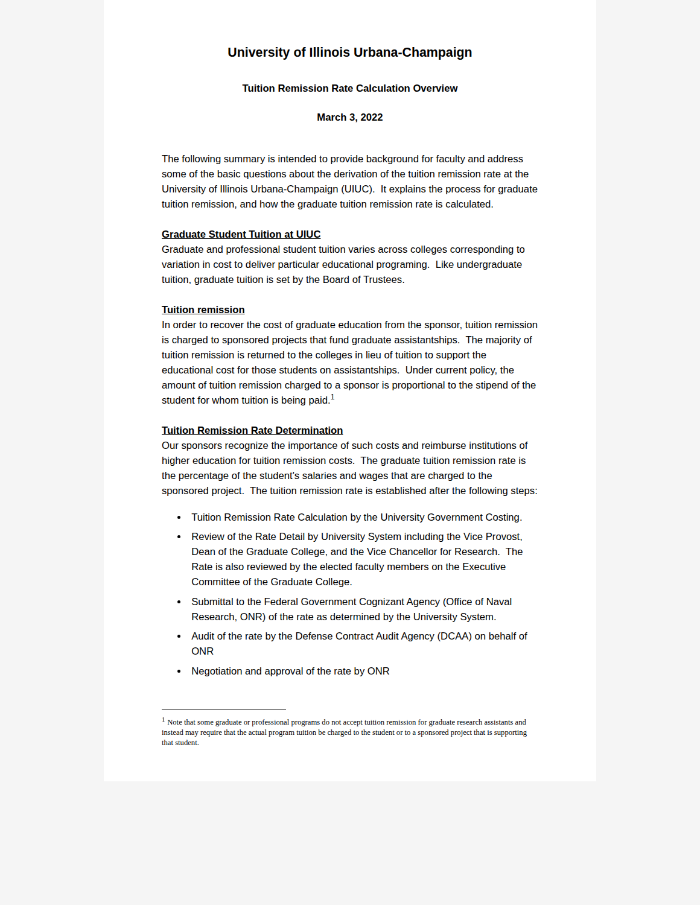University of Illinois Urbana-Champaign
Tuition Remission Rate Calculation Overview
March 3, 2022
The following summary is intended to provide background for faculty and address some of the basic questions about the derivation of the tuition remission rate at the University of Illinois Urbana-Champaign (UIUC). It explains the process for graduate tuition remission, and how the graduate tuition remission rate is calculated.
Graduate Student Tuition at UIUC
Graduate and professional student tuition varies across colleges corresponding to variation in cost to deliver particular educational programing. Like undergraduate tuition, graduate tuition is set by the Board of Trustees.
Tuition remission
In order to recover the cost of graduate education from the sponsor, tuition remission is charged to sponsored projects that fund graduate assistantships. The majority of tuition remission is returned to the colleges in lieu of tuition to support the educational cost for those students on assistantships. Under current policy, the amount of tuition remission charged to a sponsor is proportional to the stipend of the student for whom tuition is being paid.1
Tuition Remission Rate Determination
Our sponsors recognize the importance of such costs and reimburse institutions of higher education for tuition remission costs. The graduate tuition remission rate is the percentage of the student's salaries and wages that are charged to the sponsored project. The tuition remission rate is established after the following steps:
Tuition Remission Rate Calculation by the University Government Costing.
Review of the Rate Detail by University System including the Vice Provost, Dean of the Graduate College, and the Vice Chancellor for Research. The Rate is also reviewed by the elected faculty members on the Executive Committee of the Graduate College.
Submittal to the Federal Government Cognizant Agency (Office of Naval Research, ONR) of the rate as determined by the University System.
Audit of the rate by the Defense Contract Audit Agency (DCAA) on behalf of ONR
Negotiation and approval of the rate by ONR
1 Note that some graduate or professional programs do not accept tuition remission for graduate research assistants and instead may require that the actual program tuition be charged to the student or to a sponsored project that is supporting that student.